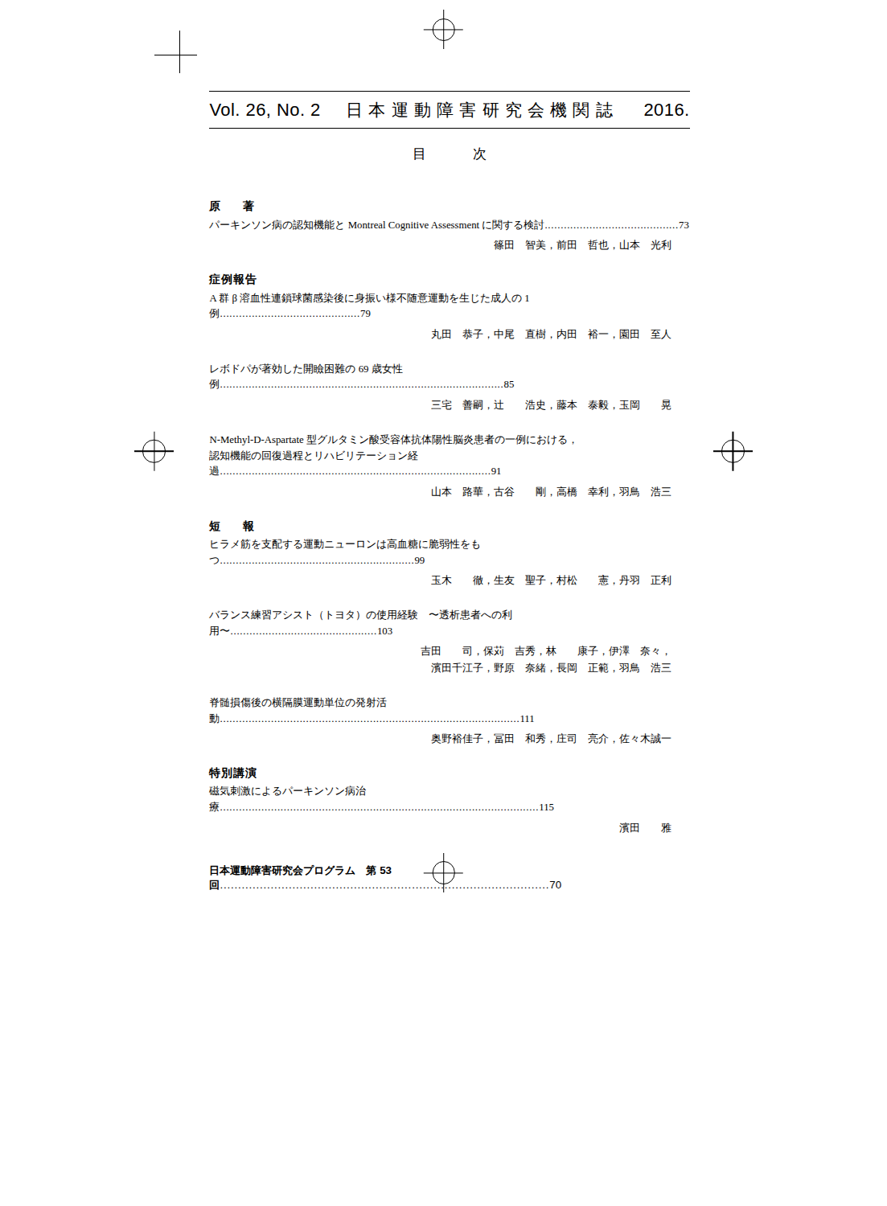Vol. 26, No. 2 日本運動障害研究会機関誌 2016.
目　次
原　著
パーキンソン病の認知機能と Montreal Cognitive Assessment に関する検討.......................................... 73
篠田　智美，前田　哲也，山本　光利
症例報告
A 群 β 溶血性連鎖球菌感染後に身振い様不随意運動を生じた成人の 1 例............................................ 79
丸田　恭子，中尾　直樹，内田　裕一，園田　至人
レボドパが著効した開瞼困難の 69 歳女性例......................................................................................... 85
三宅　善嗣，辻　　浩史，藤本　泰毅，玉岡　　晃
N-Methyl-D-Aspartate 型グルタミン酸受容体抗体陽性脳炎患者の一例における，
認知機能の回復過程とリハビリテーション経過..................................................................................... 91
山本　路華，古谷　　剛，高橋　幸利，羽鳥　浩三
短　報
ヒラメ筋を支配する運動ニューロンは高血糖に脆弱性をもつ............................................................. 99
玉木　　徹，生友　聖子，村松　　憲，丹羽　正利
バランス練習アシスト（トヨタ）の使用経験　〜透析患者への利用〜.............................................. 103
吉田　　司，保苅　吉秀，林　　康子，伊澤　奈々，
濱田千江子，野原　奈緒，長岡　正範，羽鳥　浩三
脊髄損傷後の横隔膜運動単位の発射活動.............................................................................................. 111
奥野裕佳子，冨田　和秀，庄司　亮介，佐々木誠一
特別講演
磁気刺激によるパーキンソン病治療.................................................................................................... 115
濱田　　雅
日本運動障害研究会プログラム　第 53 回........................................................................................... 70
投稿規定
日本運動障害研究会会則
日本運動障害研究会史
編集後記